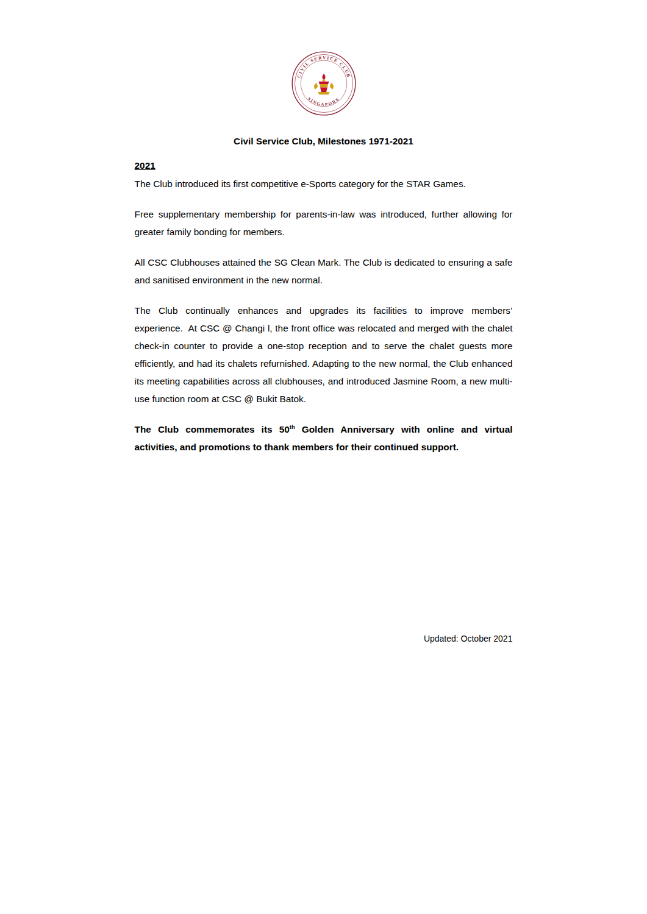CIVIL SERVICE CLUB SINGAPORE
Civil Service Club, Milestones 1971-2021
2021
The Club introduced its first competitive e-Sports category for the STAR Games.
Free supplementary membership for parents-in-law was introduced, further allowing for greater family bonding for members.
All CSC Clubhouses attained the SG Clean Mark. The Club is dedicated to ensuring a safe and sanitised environment in the new normal.
The Club continually enhances and upgrades its facilities to improve members’ experience. At CSC @ Changi l, the front office was relocated and merged with the chalet check-in counter to provide a one-stop reception and to serve the chalet guests more efficiently, and had its chalets refurnished. Adapting to the new normal, the Club enhanced its meeting capabilities across all clubhouses, and introduced Jasmine Room, a new multi-use function room at CSC @ Bukit Batok.
The Club commemorates its 50th Golden Anniversary with online and virtual activities, and promotions to thank members for their continued support.
Updated: October 2021